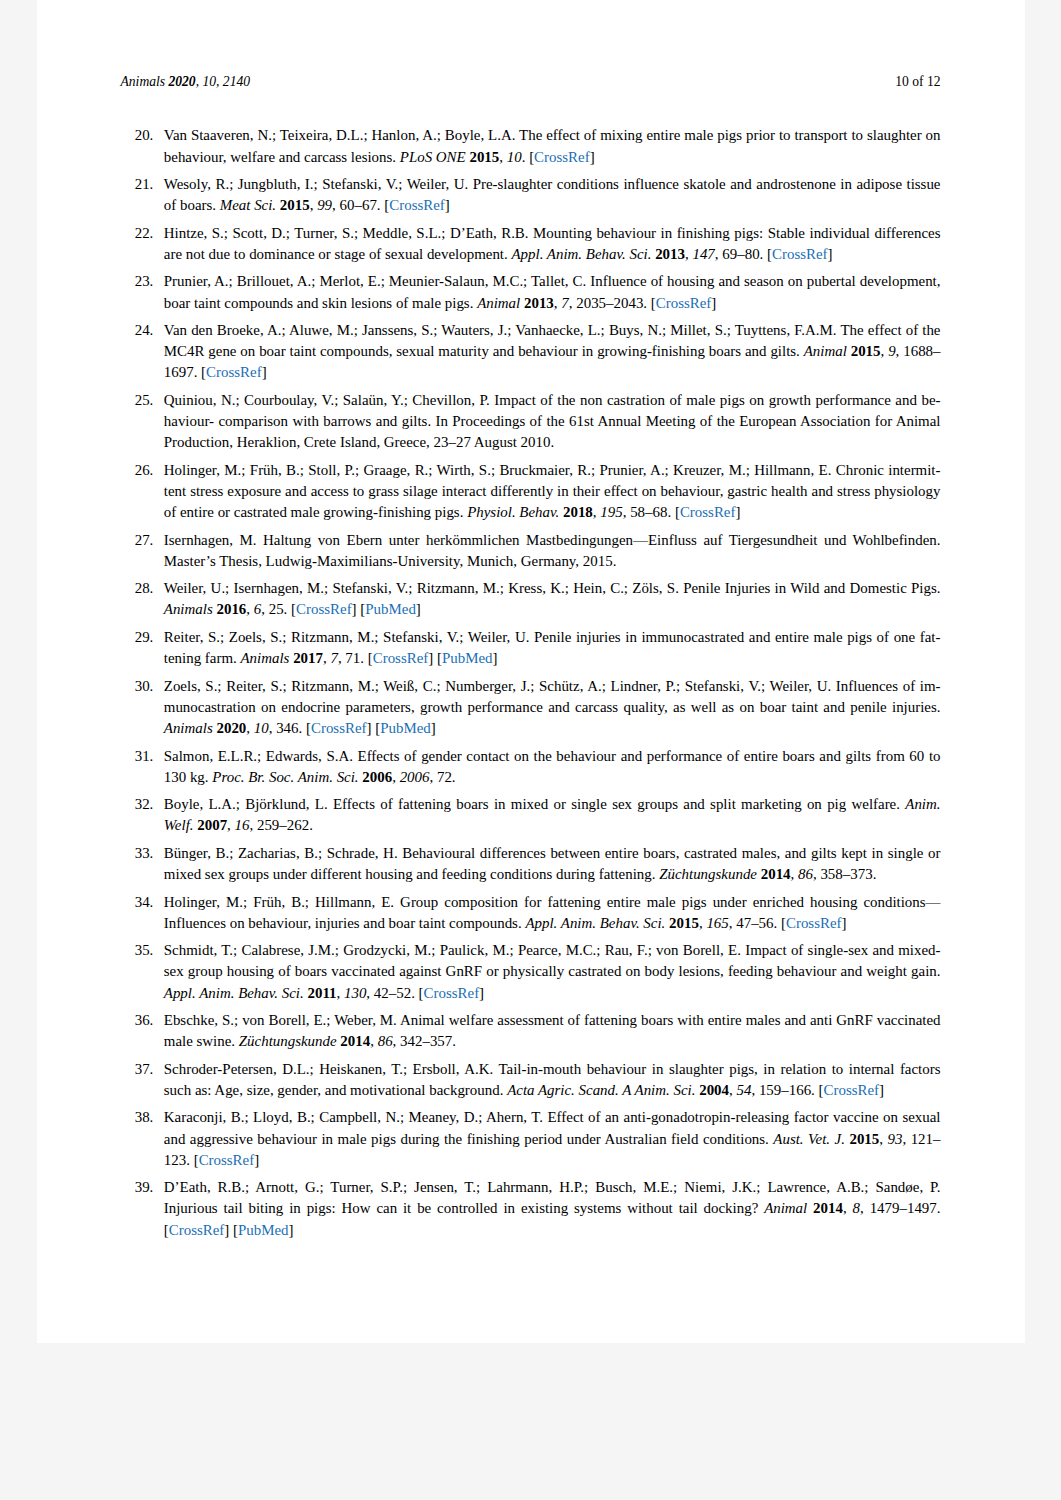Animals 2020, 10, 2140 10 of 12
20. Van Staaveren, N.; Teixeira, D.L.; Hanlon, A.; Boyle, L.A. The effect of mixing entire male pigs prior to transport to slaughter on behaviour, welfare and carcass lesions. PLoS ONE 2015, 10. [CrossRef]
21. Wesoly, R.; Jungbluth, I.; Stefanski, V.; Weiler, U. Pre-slaughter conditions influence skatole and androstenone in adipose tissue of boars. Meat Sci. 2015, 99, 60–67. [CrossRef]
22. Hintze, S.; Scott, D.; Turner, S.; Meddle, S.L.; D’Eath, R.B. Mounting behaviour in finishing pigs: Stable individual differences are not due to dominance or stage of sexual development. Appl. Anim. Behav. Sci. 2013, 147, 69–80. [CrossRef]
23. Prunier, A.; Brillouet, A.; Merlot, E.; Meunier-Salaun, M.C.; Tallet, C. Influence of housing and season on pubertal development, boar taint compounds and skin lesions of male pigs. Animal 2013, 7, 2035–2043. [CrossRef]
24. Van den Broeke, A.; Aluwe, M.; Janssens, S.; Wauters, J.; Vanhaecke, L.; Buys, N.; Millet, S.; Tuyttens, F.A.M. The effect of the MC4R gene on boar taint compounds, sexual maturity and behaviour in growing-finishing boars and gilts. Animal 2015, 9, 1688–1697. [CrossRef]
25. Quiniou, N.; Courboulay, V.; Salaün, Y.; Chevillon, P. Impact of the non castration of male pigs on growth performance and behaviour- comparison with barrows and gilts. In Proceedings of the 61st Annual Meeting of the European Association for Animal Production, Heraklion, Crete Island, Greece, 23–27 August 2010.
26. Holinger, M.; Früh, B.; Stoll, P.; Graage, R.; Wirth, S.; Bruckmaier, R.; Prunier, A.; Kreuzer, M.; Hillmann, E. Chronic intermittent stress exposure and access to grass silage interact differently in their effect on behaviour, gastric health and stress physiology of entire or castrated male growing-finishing pigs. Physiol. Behav. 2018, 195, 58–68. [CrossRef]
27. Isernhagen, M. Haltung von Ebern unter herkömmlichen Mastbedingungen—Einfluss auf Tiergesundheit und Wohlbefinden. Master’s Thesis, Ludwig-Maximilians-University, Munich, Germany, 2015.
28. Weiler, U.; Isernhagen, M.; Stefanski, V.; Ritzmann, M.; Kress, K.; Hein, C.; Zöls, S. Penile Injuries in Wild and Domestic Pigs. Animals 2016, 6, 25. [CrossRef] [PubMed]
29. Reiter, S.; Zoels, S.; Ritzmann, M.; Stefanski, V.; Weiler, U. Penile injuries in immunocastrated and entire male pigs of one fattening farm. Animals 2017, 7, 71. [CrossRef] [PubMed]
30. Zoels, S.; Reiter, S.; Ritzmann, M.; Weiß, C.; Numberger, J.; Schütz, A.; Lindner, P.; Stefanski, V.; Weiler, U. Influences of immunocastration on endocrine parameters, growth performance and carcass quality, as well as on boar taint and penile injuries. Animals 2020, 10, 346. [CrossRef] [PubMed]
31. Salmon, E.L.R.; Edwards, S.A. Effects of gender contact on the behaviour and performance of entire boars and gilts from 60 to 130 kg. Proc. Br. Soc. Anim. Sci. 2006, 2006, 72.
32. Boyle, L.A.; Björklund, L. Effects of fattening boars in mixed or single sex groups and split marketing on pig welfare. Anim. Welf. 2007, 16, 259–262.
33. Bünger, B.; Zacharias, B.; Schrade, H. Behavioural differences between entire boars, castrated males, and gilts kept in single or mixed sex groups under different housing and feeding conditions during fattening. Züchtungskunde 2014, 86, 358–373.
34. Holinger, M.; Früh, B.; Hillmann, E. Group composition for fattening entire male pigs under enriched housing conditions—Influences on behaviour, injuries and boar taint compounds. Appl. Anim. Behav. Sci. 2015, 165, 47–56. [CrossRef]
35. Schmidt, T.; Calabrese, J.M.; Grodzycki, M.; Paulick, M.; Pearce, M.C.; Rau, F.; von Borell, E. Impact of single-sex and mixed-sex group housing of boars vaccinated against GnRF or physically castrated on body lesions, feeding behaviour and weight gain. Appl. Anim. Behav. Sci. 2011, 130, 42–52. [CrossRef]
36. Ebschke, S.; von Borell, E.; Weber, M. Animal welfare assessment of fattening boars with entire males and anti GnRF vaccinated male swine. Züchtungskunde 2014, 86, 342–357.
37. Schroder-Petersen, D.L.; Heiskanen, T.; Ersboll, A.K. Tail-in-mouth behaviour in slaughter pigs, in relation to internal factors such as: Age, size, gender, and motivational background. Acta Agric. Scand. A Anim. Sci. 2004, 54, 159–166. [CrossRef]
38. Karaconji, B.; Lloyd, B.; Campbell, N.; Meaney, D.; Ahern, T. Effect of an anti-gonadotropin-releasing factor vaccine on sexual and aggressive behaviour in male pigs during the finishing period under Australian field conditions. Aust. Vet. J. 2015, 93, 121–123. [CrossRef]
39. D’Eath, R.B.; Arnott, G.; Turner, S.P.; Jensen, T.; Lahrmann, H.P.; Busch, M.E.; Niemi, J.K.; Lawrence, A.B.; Sandøe, P. Injurious tail biting in pigs: How can it be controlled in existing systems without tail docking? Animal 2014, 8, 1479–1497. [CrossRef] [PubMed]